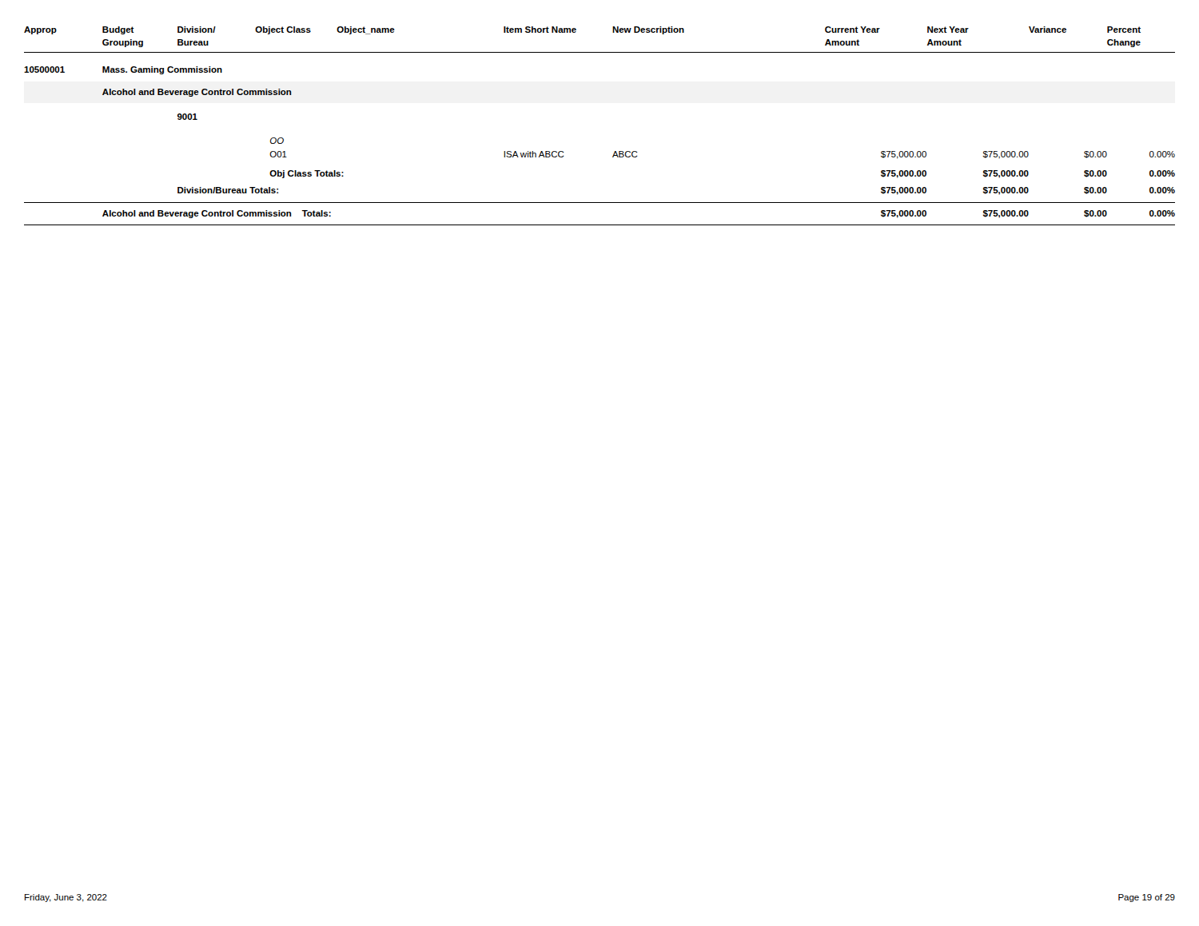| Approp | Budget Grouping | Division/ Bureau | Object Class | Object_name | Item Short Name | New Description | Current Year Amount | Next Year Amount | Variance | Percent Change |
| --- | --- | --- | --- | --- | --- | --- | --- | --- | --- | --- |
| 10500001 | Mass. Gaming Commission |
| | Alcohol and Beverage Control Commission |
| | | 9001 | |
| | | | OO | |
| | | | O01 | | ISA with ABCC | ABCC | $75,000.00 | $75,000.00 | $0.00 | 0.00% |
| | | | Obj Class Totals: | $75,000.00 | $75,000.00 | $0.00 | 0.00% |
| | | Division/Bureau Totals: | $75,000.00 | $75,000.00 | $0.00 | 0.00% |
| | Alcohol and Beverage Control Commission Totals: | $75,000.00 | $75,000.00 | $0.00 | 0.00% |
Friday, June 3, 2022
Page 19 of 29